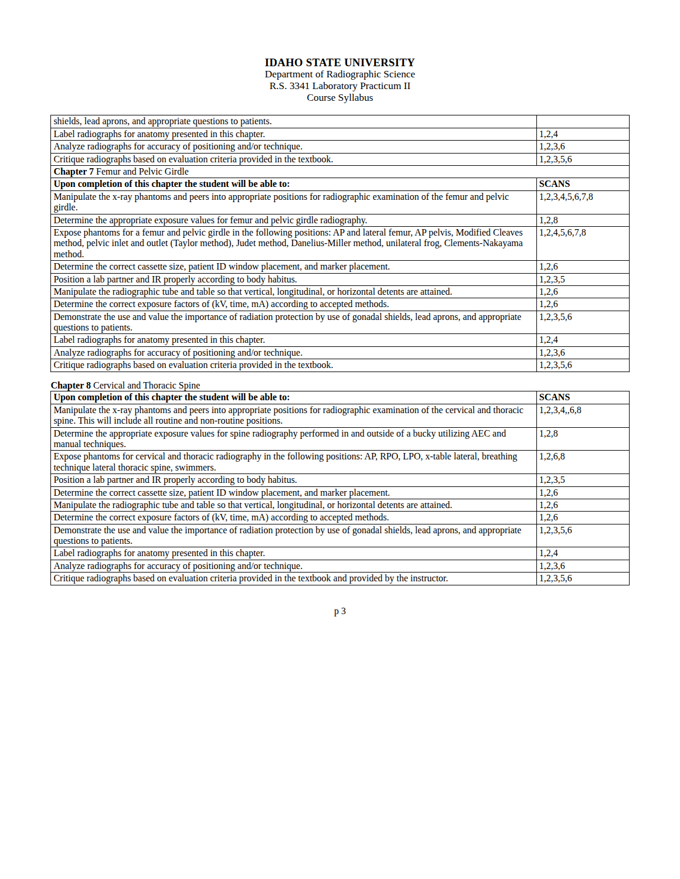IDAHO STATE UNIVERSITY
Department of Radiographic Science
R.S. 3341 Laboratory Practicum II
Course Syllabus
| shields, lead aprons, and appropriate questions to patients. | |
| Label radiographs for anatomy presented in this chapter. | 1,2,4 |
| Analyze radiographs for accuracy of positioning and/or technique. | 1,2,3,6 |
| Critique radiographs based on evaluation criteria provided in the textbook. | 1,2,3,5,6 |
| Chapter 7 Femur and Pelvic Girdle |
| Upon completion of this chapter the student will be able to: | SCANS |
| Manipulate the x-ray phantoms and peers into appropriate positions for radiographic examination of the femur and pelvic girdle. | 1,2,3,4,5,6,7,8 |
| Determine the appropriate exposure values for femur and pelvic girdle radiography. | 1,2,8 |
| Expose phantoms for a femur and pelvic girdle in the following positions: AP and lateral femur, AP pelvis, Modified Cleaves method, pelvic inlet and outlet (Taylor method), Judet method, Danelius-Miller method, unilateral frog, Clements-Nakayama method. | 1,2,4,5,6,7,8 |
| Determine the correct cassette size, patient ID window placement, and marker placement. | 1,2,6 |
| Position a lab partner and IR properly according to body habitus. | 1,2,3,5 |
| Manipulate the radiographic tube and table so that vertical, longitudinal, or horizontal detents are attained. | 1,2,6 |
| Determine the correct exposure factors of (kV, time, mA) according to accepted methods. | 1,2,6 |
| Demonstrate the use and value the importance of radiation protection by use of gonadal shields, lead aprons, and appropriate questions to patients. | 1,2,3,5,6 |
| Label radiographs for anatomy presented in this chapter. | 1,2,4 |
| Analyze radiographs for accuracy of positioning and/or technique. | 1,2,3,6 |
| Critique radiographs based on evaluation criteria provided in the textbook. | 1,2,3,5,6 |
Chapter 8 Cervical and Thoracic Spine
| Upon completion of this chapter the student will be able to: | SCANS |
| Manipulate the x-ray phantoms and peers into appropriate positions for radiographic examination of the cervical and thoracic spine. This will include all routine and non-routine positions. | 1,2,3,4,,6,8 |
| Determine the appropriate exposure values for spine radiography performed in and outside of a bucky utilizing AEC and manual techniques. | 1,2,8 |
| Expose phantoms for cervical and thoracic radiography in the following positions: AP, RPO, LPO, x-table lateral, breathing technique lateral thoracic spine, swimmers. | 1,2,6,8 |
| Position a lab partner and IR properly according to body habitus. | 1,2,3,5 |
| Determine the correct cassette size, patient ID window placement, and marker placement. | 1,2,6 |
| Manipulate the radiographic tube and table so that vertical, longitudinal, or horizontal detents are attained. | 1,2,6 |
| Determine the correct exposure factors of (kV, time, mA) according to accepted methods. | 1,2,6 |
| Demonstrate the use and value the importance of radiation protection by use of gonadal shields, lead aprons, and appropriate questions to patients. | 1,2,3,5,6 |
| Label radiographs for anatomy presented in this chapter. | 1,2,4 |
| Analyze radiographs for accuracy of positioning and/or technique. | 1,2,3,6 |
| Critique radiographs based on evaluation criteria provided in the textbook and provided by the instructor. | 1,2,3,5,6 |
p 3